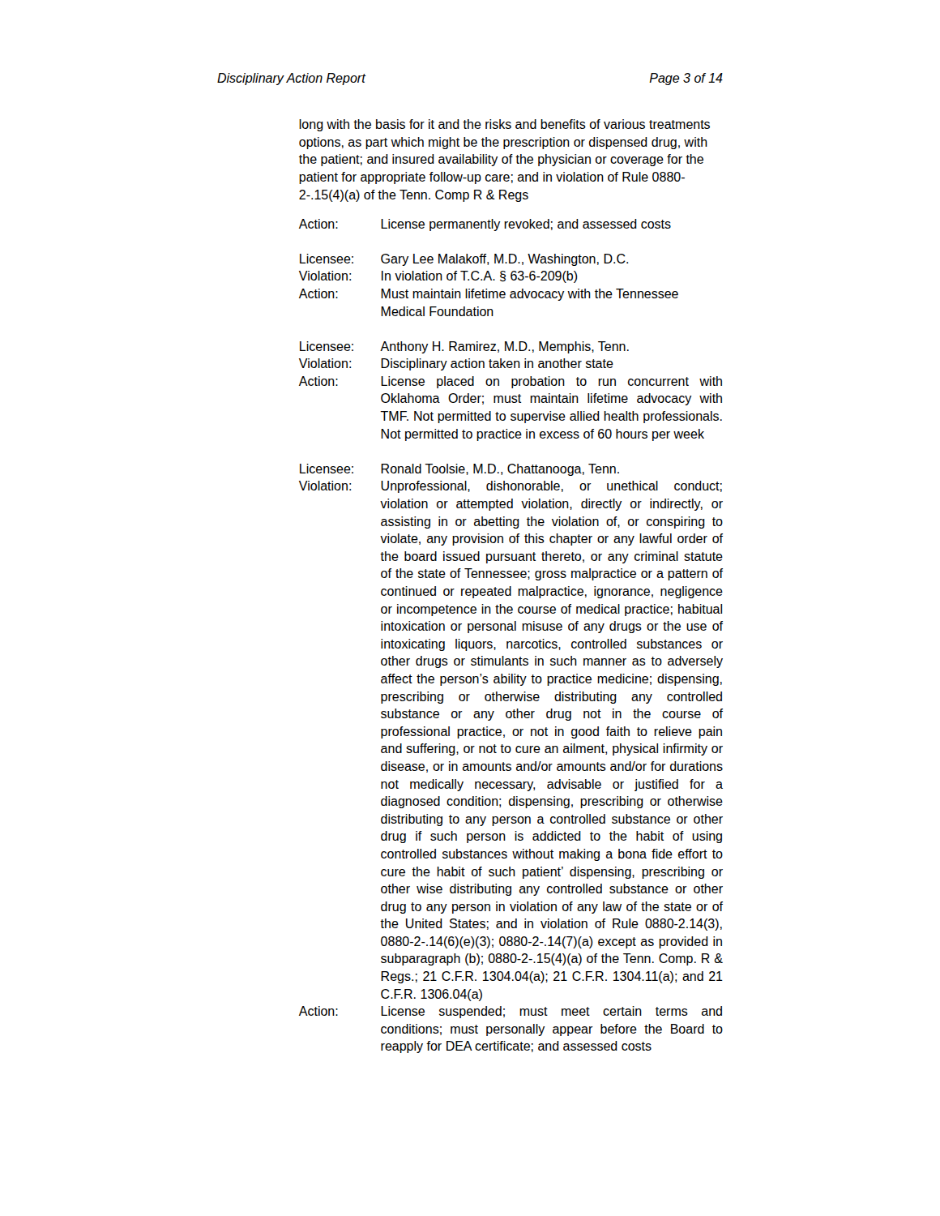Disciplinary Action Report
Page 3 of 14
long with the basis for it and the risks and benefits of various treatments options, as part which might be the prescription or dispensed drug, with the patient; and insured availability of the physician or coverage for the patient for appropriate follow-up care; and in violation of Rule 0880-2-.15(4)(a) of the Tenn. Comp R & Regs
Action:
License permanently revoked; and assessed costs
Licensee:
Gary Lee Malakoff, M.D., Washington, D.C.
Violation:
In violation of T.C.A. § 63-6-209(b)
Action:
Must maintain lifetime advocacy with the Tennessee Medical Foundation
Licensee:
Anthony H. Ramirez, M.D., Memphis, Tenn.
Violation:
Disciplinary action taken in another state
Action:
License placed on probation to run concurrent with Oklahoma Order; must maintain lifetime advocacy with TMF. Not permitted to supervise allied health professionals. Not permitted to practice in excess of 60 hours per week
Licensee:
Ronald Toolsie, M.D., Chattanooga, Tenn.
Violation:
Unprofessional, dishonorable, or unethical conduct; violation or attempted violation, directly or indirectly, or assisting in or abetting the violation of, or conspiring to violate, any provision of this chapter or any lawful order of the board issued pursuant thereto, or any criminal statute of the state of Tennessee; gross malpractice or a pattern of continued or repeated malpractice, ignorance, negligence or incompetence in the course of medical practice; habitual intoxication or personal misuse of any drugs or the use of intoxicating liquors, narcotics, controlled substances or other drugs or stimulants in such manner as to adversely affect the person’s ability to practice medicine; dispensing, prescribing or otherwise distributing any controlled substance or any other drug not in the course of professional practice, or not in good faith to relieve pain and suffering, or not to cure an ailment, physical infirmity or disease, or in amounts and/or amounts and/or for durations not medically necessary, advisable or justified for a diagnosed condition; dispensing, prescribing or otherwise distributing to any person a controlled substance or other drug if such person is addicted to the habit of using controlled substances without making a bona fide effort to cure the habit of such patient’ dispensing, prescribing or other wise distributing any controlled substance or other drug to any person in violation of any law of the state or of the United States; and in violation of Rule 0880-2.14(3), 0880-2-.14(6)(e)(3); 0880-2-.14(7)(a) except as provided in subparagraph (b); 0880-2-.15(4)(a) of the Tenn. Comp. R & Regs.; 21 C.F.R. 1304.04(a); 21 C.F.R. 1304.11(a); and 21 C.F.R. 1306.04(a)
Action:
License suspended; must meet certain terms and conditions; must personally appear before the Board to reapply for DEA certificate; and assessed costs